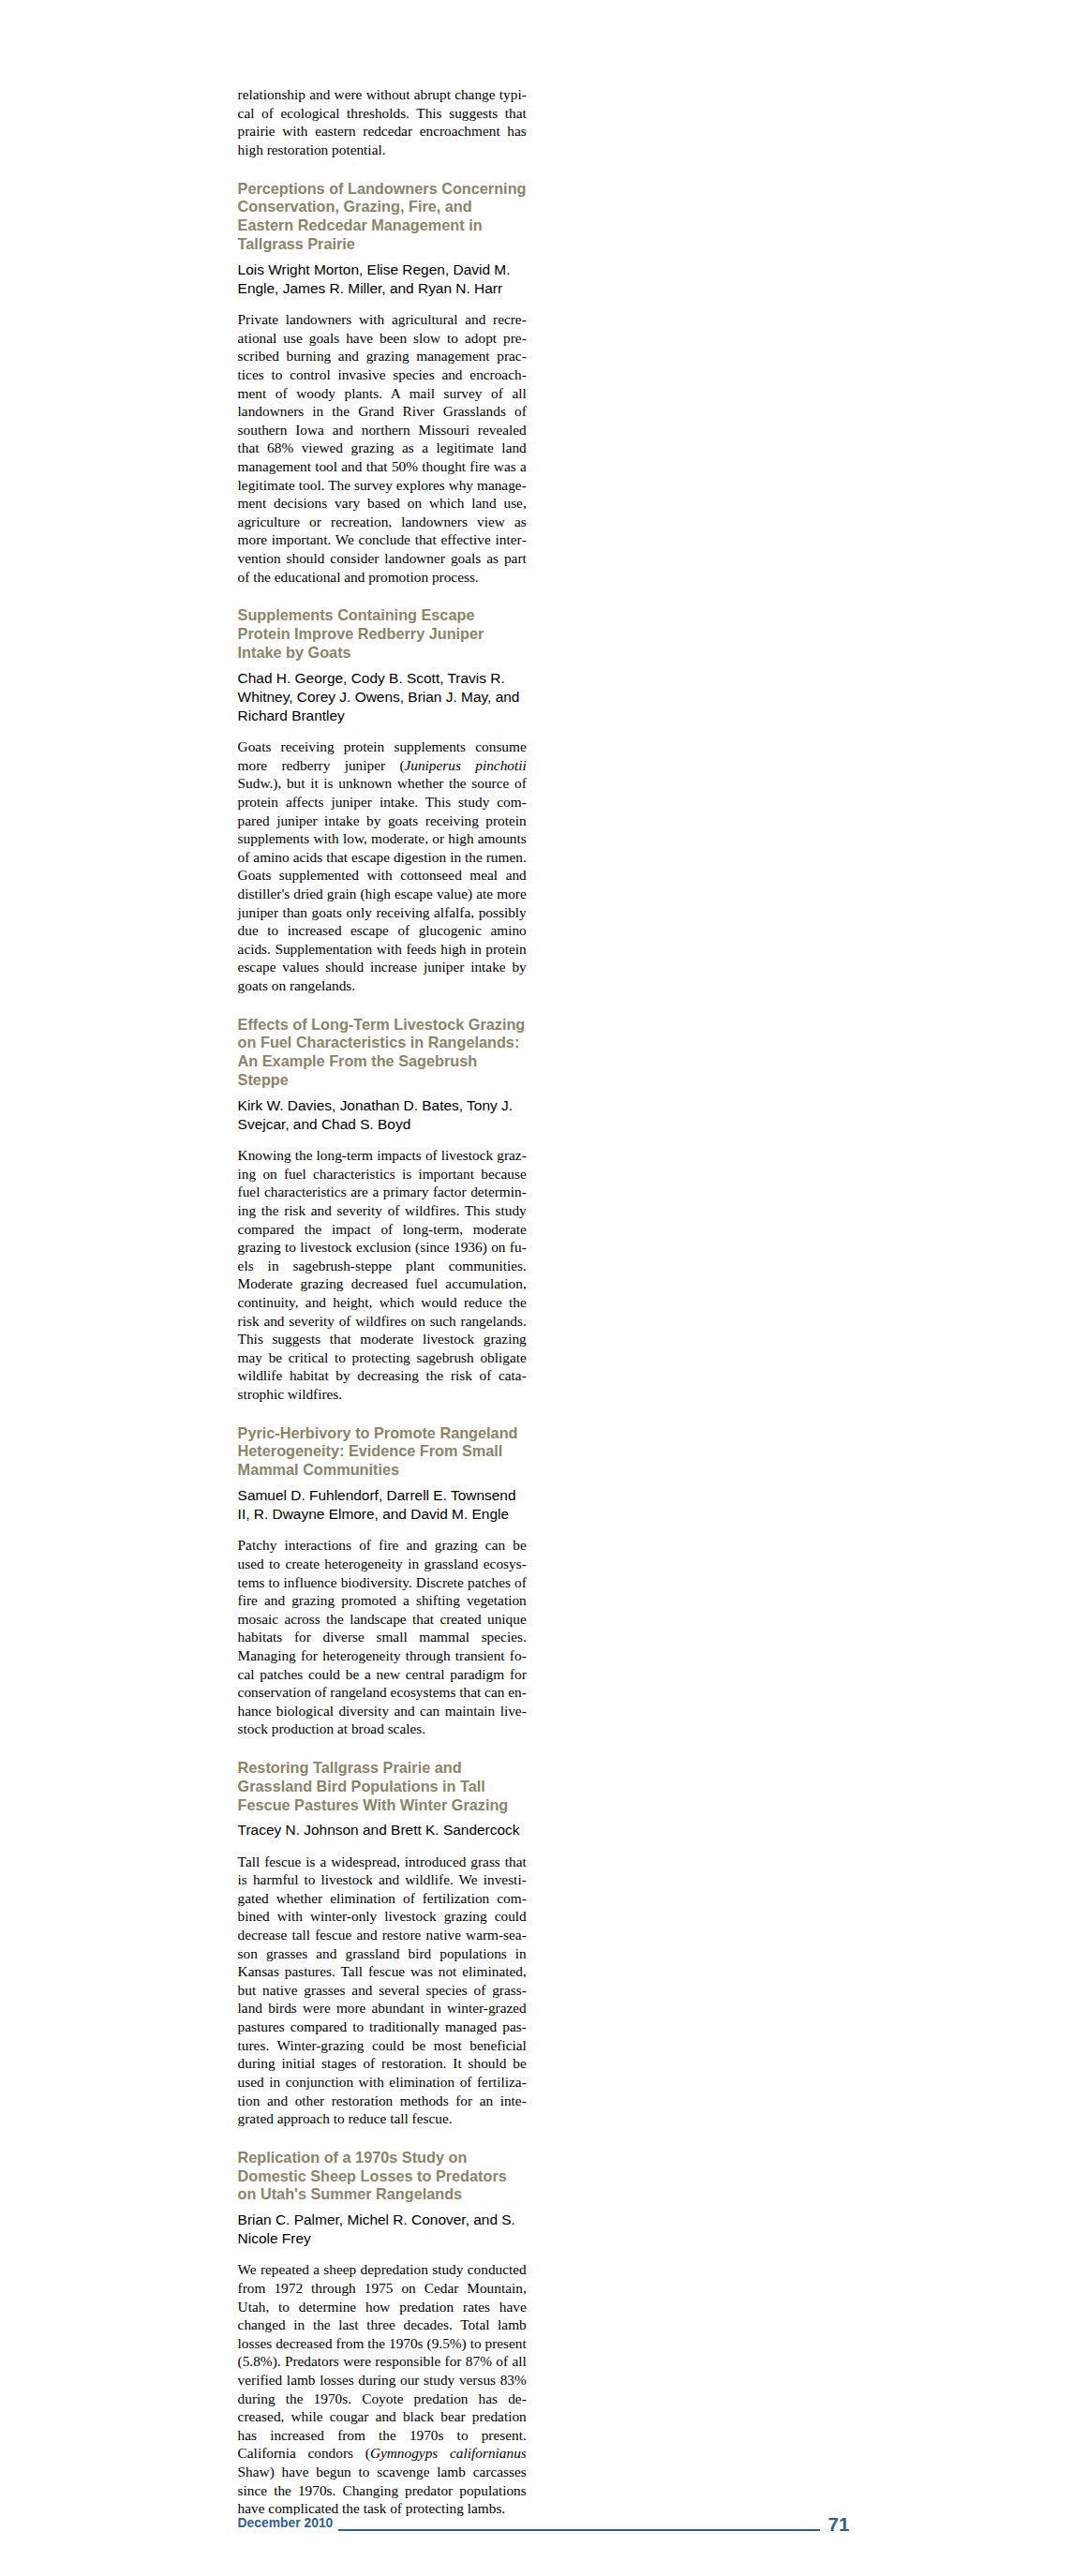relationship and were without abrupt change typical of ecological thresholds. This suggests that prairie with eastern redcedar encroachment has high restoration potential.
Perceptions of Landowners Concerning Conservation, Grazing, Fire, and Eastern Redcedar Management in Tallgrass Prairie
Lois Wright Morton, Elise Regen, David M. Engle, James R. Miller, and Ryan N. Harr
Private landowners with agricultural and recreational use goals have been slow to adopt prescribed burning and grazing management practices to control invasive species and encroachment of woody plants. A mail survey of all landowners in the Grand River Grasslands of southern Iowa and northern Missouri revealed that 68% viewed grazing as a legitimate land management tool and that 50% thought fire was a legitimate tool. The survey explores why management decisions vary based on which land use, agriculture or recreation, landowners view as more important. We conclude that effective intervention should consider landowner goals as part of the educational and promotion process.
Supplements Containing Escape Protein Improve Redberry Juniper Intake by Goats
Chad H. George, Cody B. Scott, Travis R. Whitney, Corey J. Owens, Brian J. May, and Richard Brantley
Goats receiving protein supplements consume more redberry juniper (Juniperus pinchotii Sudw.), but it is unknown whether the source of protein affects juniper intake. This study compared juniper intake by goats receiving protein supplements with low, moderate, or high amounts of amino acids that escape digestion in the rumen. Goats supplemented with cottonseed meal and distiller's dried grain (high escape value) ate more juniper than goats only receiving alfalfa, possibly due to increased escape of glucogenic amino acids. Supplementation with feeds high in protein escape values should increase juniper intake by goats on rangelands.
Effects of Long-Term Livestock Grazing on Fuel Characteristics in Rangelands: An Example From the Sagebrush Steppe
Kirk W. Davies, Jonathan D. Bates, Tony J. Svejcar, and Chad S. Boyd
Knowing the long-term impacts of livestock grazing on fuel characteristics is important because fuel characteristics are a primary factor determining the risk and severity of wildfires. This study compared the impact of long-term, moderate grazing to livestock exclusion (since 1936) on fuels in sagebrush-steppe plant communities. Moderate grazing decreased fuel accumulation, continuity, and height, which would reduce the risk and severity of wildfires on such rangelands. This suggests that moderate livestock grazing may be critical to protecting sagebrush obligate wildlife habitat by decreasing the risk of catastrophic wildfires.
Pyric-Herbivory to Promote Rangeland Heterogeneity: Evidence From Small Mammal Communities
Samuel D. Fuhlendorf, Darrell E. Townsend II, R. Dwayne Elmore, and David M. Engle
Patchy interactions of fire and grazing can be used to create heterogeneity in grassland ecosystems to influence biodiversity. Discrete patches of fire and grazing promoted a shifting vegetation mosaic across the landscape that created unique habitats for diverse small mammal species. Managing for heterogeneity through transient focal patches could be a new central paradigm for conservation of rangeland ecosystems that can enhance biological diversity and can maintain livestock production at broad scales.
Restoring Tallgrass Prairie and Grassland Bird Populations in Tall Fescue Pastures With Winter Grazing
Tracey N. Johnson and Brett K. Sandercock
Tall fescue is a widespread, introduced grass that is harmful to livestock and wildlife. We investigated whether elimination of fertilization combined with winter-only livestock grazing could decrease tall fescue and restore native warm-season grasses and grassland bird populations in Kansas pastures. Tall fescue was not eliminated, but native grasses and several species of grassland birds were more abundant in winter-grazed pastures compared to traditionally managed pastures. Winter-grazing could be most beneficial during initial stages of restoration. It should be used in conjunction with elimination of fertilization and other restoration methods for an integrated approach to reduce tall fescue.
Replication of a 1970s Study on Domestic Sheep Losses to Predators on Utah's Summer Rangelands
Brian C. Palmer, Michel R. Conover, and S. Nicole Frey
We repeated a sheep depredation study conducted from 1972 through 1975 on Cedar Mountain, Utah, to determine how predation rates have changed in the last three decades. Total lamb losses decreased from the 1970s (9.5%) to present (5.8%). Predators were responsible for 87% of all verified lamb losses during our study versus 83% during the 1970s. Coyote predation has decreased, while cougar and black bear predation has increased from the 1970s to present. California condors (Gymnogyps californianus Shaw) have begun to scavenge lamb carcasses since the 1970s. Changing predator populations have complicated the task of protecting lambs.
December 2010 71